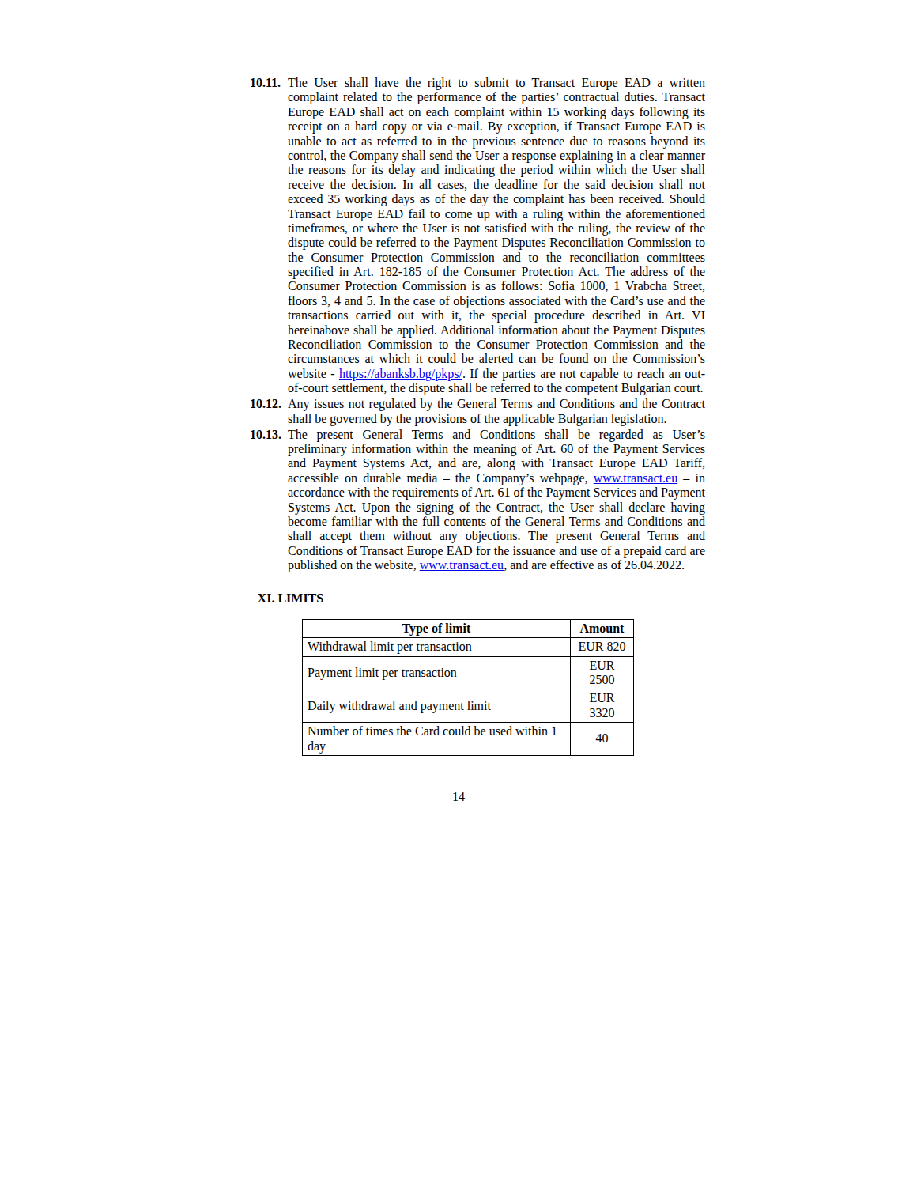10.11.
The User shall have the right to submit to Transact Europe EAD a written complaint related to the performance of the parties’ contractual duties. Transact Europe EAD shall act on each complaint within 15 working days following its receipt on a hard copy or via e-mail. By exception, if Transact Europe EAD is unable to act as referred to in the previous sentence due to reasons beyond its control, the Company shall send the User a response explaining in a clear manner the reasons for its delay and indicating the period within which the User shall receive the decision. In all cases, the deadline for the said decision shall not exceed 35 working days as of the day the complaint has been received. Should Transact Europe EAD fail to come up with a ruling within the aforementioned timeframes, or where the User is not satisfied with the ruling, the review of the dispute could be referred to the Payment Disputes Reconciliation Commission to the Consumer Protection Commission and to the reconciliation committees specified in Art. 182-185 of the Consumer Protection Act. The address of the Consumer Protection Commission is as follows: Sofia 1000, 1 Vrabcha Street, floors 3, 4 and 5. In the case of objections associated with the Card’s use and the transactions carried out with it, the special procedure described in Art. VI hereinabove shall be applied. Additional information about the Payment Disputes Reconciliation Commission to the Consumer Protection Commission and the circumstances at which it could be alerted can be found on the Commission’s website - https://abanksb.bg/pkps/. If the parties are not capable to reach an out-of-court settlement, the dispute shall be referred to the competent Bulgarian court.
10.12.
Any issues not regulated by the General Terms and Conditions and the Contract shall be governed by the provisions of the applicable Bulgarian legislation.
10.13.
The present General Terms and Conditions shall be regarded as User’s preliminary information within the meaning of Art. 60 of the Payment Services and Payment Systems Act, and are, along with Transact Europe EAD Tariff, accessible on durable media – the Company’s webpage, www.transact.eu – in accordance with the requirements of Art. 61 of the Payment Services and Payment Systems Act. Upon the signing of the Contract, the User shall declare having become familiar with the full contents of the General Terms and Conditions and shall accept them without any objections. The present General Terms and Conditions of Transact Europe EAD for the issuance and use of a prepaid card are published on the website, www.transact.eu, and are effective as of 26.04.2022.
XI. LIMITS
| Type of limit | Amount |
| --- | --- |
| Withdrawal limit per transaction | EUR 820 |
| Payment limit per transaction | EUR 2500 |
| Daily withdrawal and payment limit | EUR 3320 |
| Number of times the Card could be used within 1 day | 40 |
14